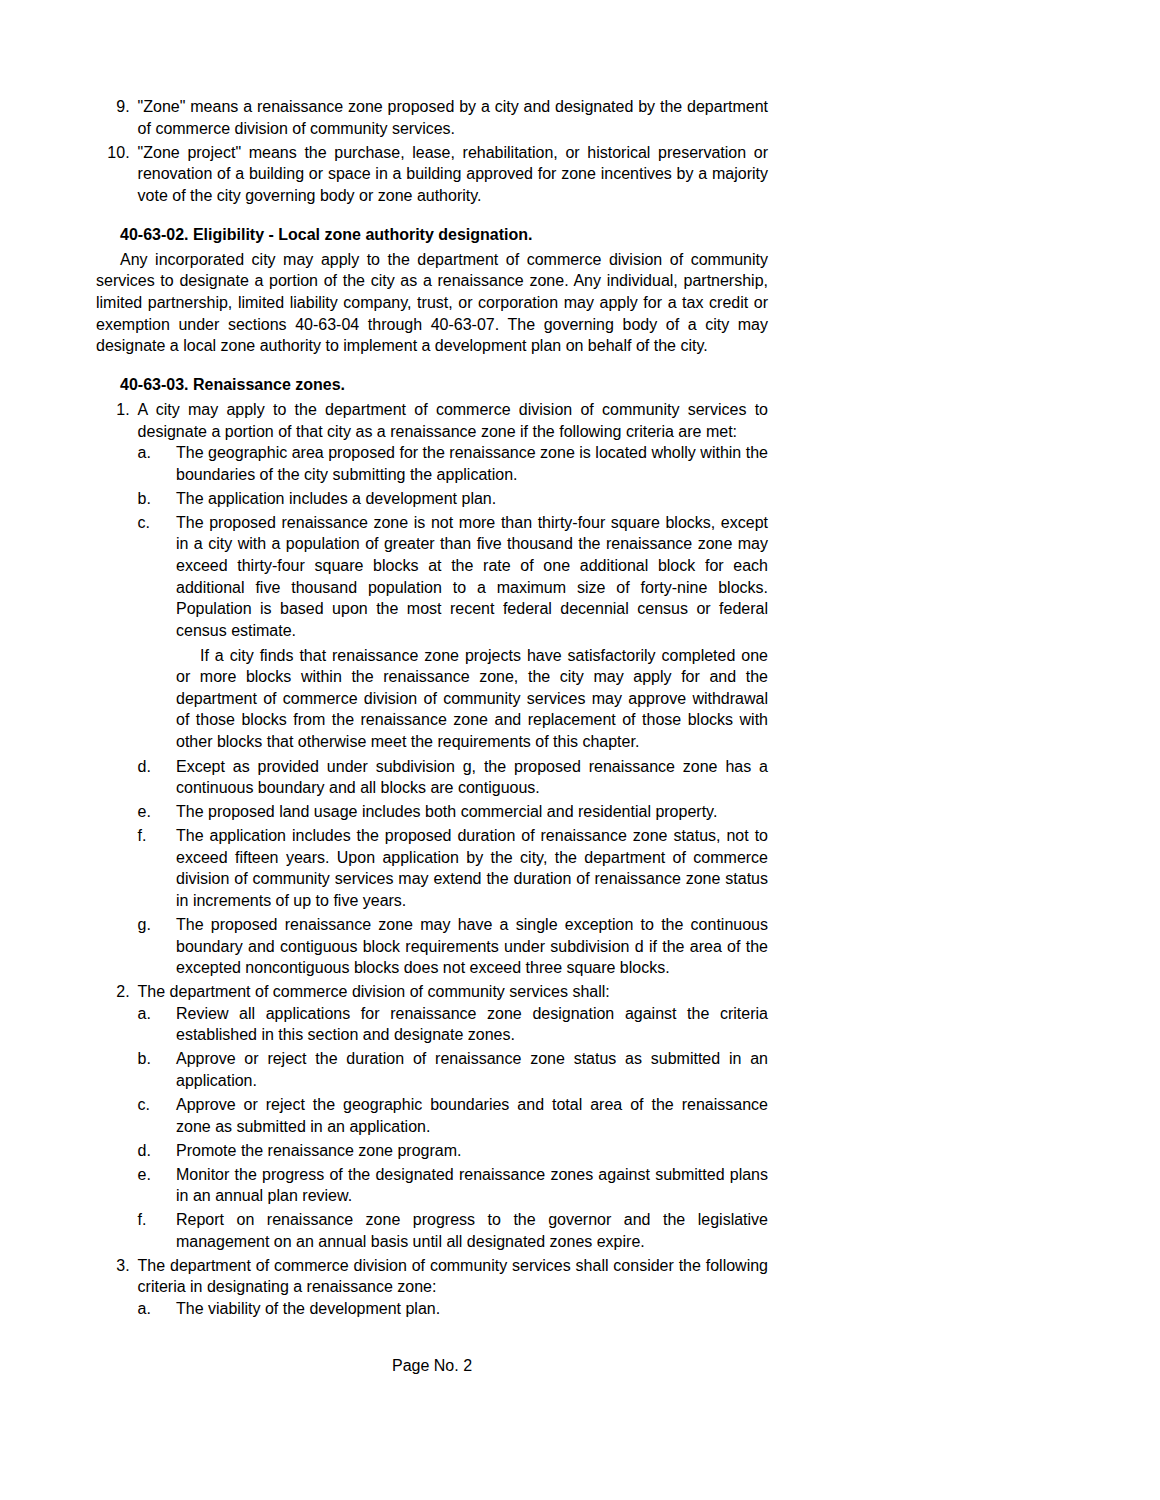9."Zone" means a renaissance zone proposed by a city and designated by the department of commerce division of community services.
10."Zone project" means the purchase, lease, rehabilitation, or historical preservation or renovation of a building or space in a building approved for zone incentives by a majority vote of the city governing body or zone authority.
40-63-02. Eligibility - Local zone authority designation.
Any incorporated city may apply to the department of commerce division of community services to designate a portion of the city as a renaissance zone. Any individual, partnership, limited partnership, limited liability company, trust, or corporation may apply for a tax credit or exemption under sections 40-63-04 through 40-63-07. The governing body of a city may designate a local zone authority to implement a development plan on behalf of the city.
40-63-03. Renaissance zones.
1. A city may apply to the department of commerce division of community services to designate a portion of that city as a renaissance zone if the following criteria are met:
a. The geographic area proposed for the renaissance zone is located wholly within the boundaries of the city submitting the application.
b. The application includes a development plan.
c. The proposed renaissance zone is not more than thirty-four square blocks, except in a city with a population of greater than five thousand the renaissance zone may exceed thirty-four square blocks at the rate of one additional block for each additional five thousand population to a maximum size of forty-nine blocks. Population is based upon the most recent federal decennial census or federal census estimate.
If a city finds that renaissance zone projects have satisfactorily completed one or more blocks within the renaissance zone, the city may apply for and the department of commerce division of community services may approve withdrawal of those blocks from the renaissance zone and replacement of those blocks with other blocks that otherwise meet the requirements of this chapter.
d. Except as provided under subdivision g, the proposed renaissance zone has a continuous boundary and all blocks are contiguous.
e. The proposed land usage includes both commercial and residential property.
f. The application includes the proposed duration of renaissance zone status, not to exceed fifteen years. Upon application by the city, the department of commerce division of community services may extend the duration of renaissance zone status in increments of up to five years.
g. The proposed renaissance zone may have a single exception to the continuous boundary and contiguous block requirements under subdivision d if the area of the excepted noncontiguous blocks does not exceed three square blocks.
2. The department of commerce division of community services shall:
a. Review all applications for renaissance zone designation against the criteria established in this section and designate zones.
b. Approve or reject the duration of renaissance zone status as submitted in an application.
c. Approve or reject the geographic boundaries and total area of the renaissance zone as submitted in an application.
d. Promote the renaissance zone program.
e. Monitor the progress of the designated renaissance zones against submitted plans in an annual plan review.
f. Report on renaissance zone progress to the governor and the legislative management on an annual basis until all designated zones expire.
3. The department of commerce division of community services shall consider the following criteria in designating a renaissance zone:
a. The viability of the development plan.
Page No. 2